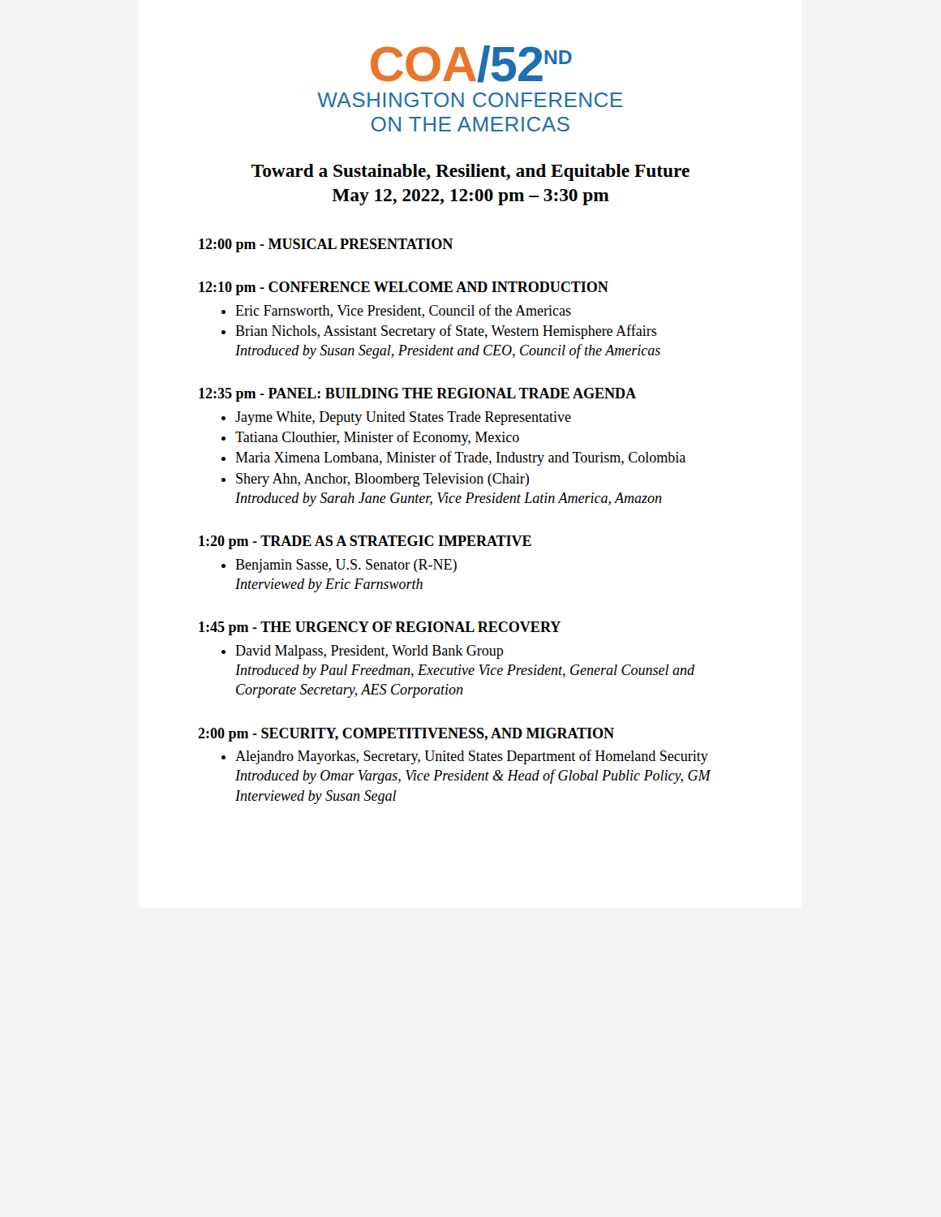COA/52ND
WASHINGTON CONFERENCE
ON THE AMERICAS
Toward a Sustainable, Resilient, and Equitable Future May 12, 2022, 12:00 pm – 3:30 pm
12:00 pm - MUSICAL PRESENTATION
12:10 pm - CONFERENCE WELCOME AND INTRODUCTION
Eric Farnsworth, Vice President, Council of the Americas
Brian Nichols, Assistant Secretary of State, Western Hemisphere Affairs
Introduced by Susan Segal, President and CEO, Council of the Americas
12:35 pm - PANEL: BUILDING THE REGIONAL TRADE AGENDA
Jayme White, Deputy United States Trade Representative
Tatiana Clouthier, Minister of Economy, Mexico
Maria Ximena Lombana, Minister of Trade, Industry and Tourism, Colombia
Shery Ahn, Anchor, Bloomberg Television (Chair)
Introduced by Sarah Jane Gunter, Vice President Latin America, Amazon
1:20 pm - TRADE AS A STRATEGIC IMPERATIVE
Benjamin Sasse, U.S. Senator (R-NE)
Interviewed by Eric Farnsworth
1:45 pm - THE URGENCY OF REGIONAL RECOVERY
David Malpass, President, World Bank Group
Introduced by Paul Freedman, Executive Vice President, General Counsel and Corporate Secretary, AES Corporation
2:00 pm - SECURITY, COMPETITIVENESS, AND MIGRATION
Alejandro Mayorkas, Secretary, United States Department of Homeland Security
Introduced by Omar Vargas, Vice President & Head of Global Public Policy, GM
Interviewed by Susan Segal